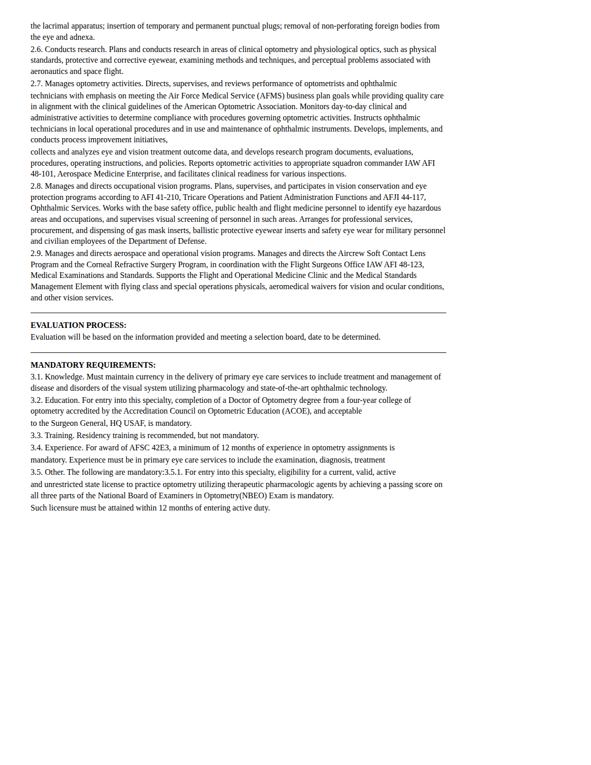the lacrimal apparatus; insertion of temporary and permanent punctual plugs; removal of non-perforating foreign bodies from the eye and adnexa.
2.6. Conducts research. Plans and conducts research in areas of clinical optometry and physiological optics, such as physical standards, protective and corrective eyewear, examining methods and techniques, and perceptual problems associated with aeronautics and space flight.
2.7. Manages optometry activities. Directs, supervises, and reviews performance of optometrists and ophthalmic
technicians with emphasis on meeting the Air Force Medical Service (AFMS) business plan goals while providing quality care in alignment with the clinical guidelines of the American Optometric Association. Monitors day-to-day clinical and administrative activities to determine compliance with procedures governing optometric activities. Instructs ophthalmic technicians in local operational procedures and in use and maintenance of ophthalmic instruments. Develops, implements, and conducts process improvement initiatives,
collects and analyzes eye and vision treatment outcome data, and develops research program documents, evaluations, procedures, operating instructions, and policies. Reports optometric activities to appropriate squadron commander IAW AFI 48-101, Aerospace Medicine Enterprise, and facilitates clinical readiness for various inspections.
2.8. Manages and directs occupational vision programs. Plans, supervises, and participates in vision conservation and eye protection programs according to AFI 41-210, Tricare Operations and Patient Administration Functions and AFJI 44-117, Ophthalmic Services. Works with the base safety office, public health and flight medicine personnel to identify eye hazardous areas and occupations, and supervises visual screening of personnel in such areas. Arranges for professional services, procurement, and dispensing of gas mask inserts, ballistic protective eyewear inserts and safety eye wear for military personnel and civilian employees of the Department of Defense.
2.9. Manages and directs aerospace and operational vision programs. Manages and directs the Aircrew Soft Contact Lens Program and the Corneal Refractive Surgery Program, in coordination with the Flight Surgeons Office IAW AFI 48-123, Medical Examinations and Standards. Supports the Flight and Operational Medicine Clinic and the Medical Standards Management Element with flying class and special operations physicals, aeromedical waivers for vision and ocular conditions, and other vision services.
EVALUATION PROCESS:
Evaluation will be based on the information provided and meeting a selection board, date to be determined.
MANDATORY REQUIREMENTS:
3.1. Knowledge. Must maintain currency in the delivery of primary eye care services to include treatment and management of disease and disorders of the visual system utilizing pharmacology and state-of-the-art ophthalmic technology.
3.2. Education. For entry into this specialty, completion of a Doctor of Optometry degree from a four-year college of optometry accredited by the Accreditation Council on Optometric Education (ACOE), and acceptable
to the Surgeon General, HQ USAF, is mandatory.
3.3. Training. Residency training is recommended, but not mandatory.
3.4. Experience. For award of AFSC 42E3, a minimum of 12 months of experience in optometry assignments is
mandatory. Experience must be in primary eye care services to include the examination, diagnosis, treatment
3.5. Other. The following are mandatory:3.5.1. For entry into this specialty, eligibility for a current, valid, active
and unrestricted state license to practice optometry utilizing therapeutic pharmacologic agents by achieving a passing score on all three parts of the National Board of Examiners in Optometry(NBEO) Exam is mandatory.
Such licensure must be attained within 12 months of entering active duty.